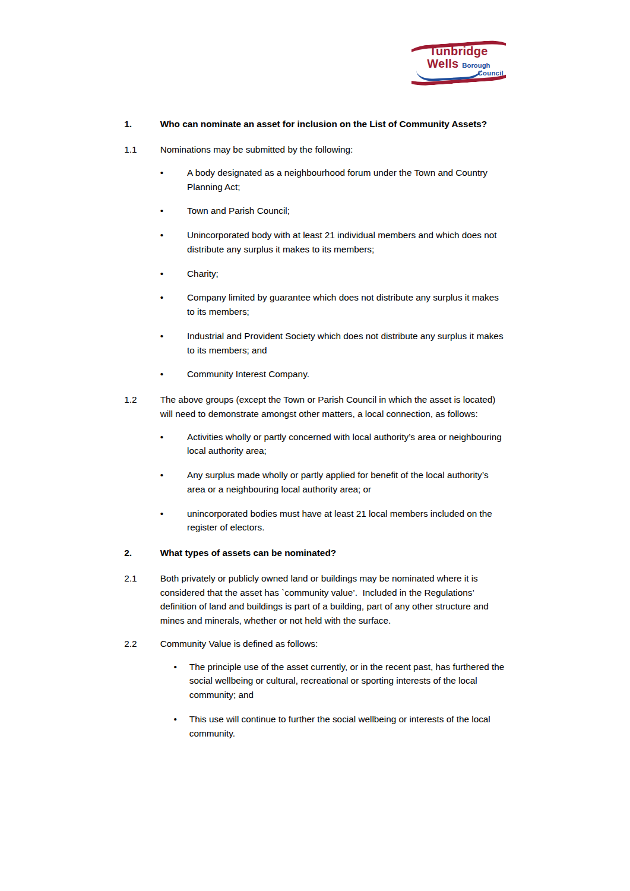Tunbridge Wells Borough Council
1. Who can nominate an asset for inclusion on the List of Community Assets?
1.1
Nominations may be submitted by the following:
A body designated as a neighbourhood forum under the Town and Country Planning Act;
Town and Parish Council;
Unincorporated body with at least 21 individual members and which does not distribute any surplus it makes to its members;
Charity;
Company limited by guarantee which does not distribute any surplus it makes to its members;
Industrial and Provident Society which does not distribute any surplus it makes to its members; and
Community Interest Company.
1.2
The above groups (except the Town or Parish Council in which the asset is located) will need to demonstrate amongst other matters, a local connection, as follows:
Activities wholly or partly concerned with local authority’s area or neighbouring local authority area;
Any surplus made wholly or partly applied for benefit of the local authority’s area or a neighbouring local authority area; or
unincorporated bodies must have at least 21 local members included on the register of electors.
2. What types of assets can be nominated?
2.1
Both privately or publicly owned land or buildings may be nominated where it is considered that the asset has `community value’. Included in the Regulations’ definition of land and buildings is part of a building, part of any other structure and mines and minerals, whether or not held with the surface.
2.2
Community Value is defined as follows:
The principle use of the asset currently, or in the recent past, has furthered the social wellbeing or cultural, recreational or sporting interests of the local community; and
This use will continue to further the social wellbeing or interests of the local community.